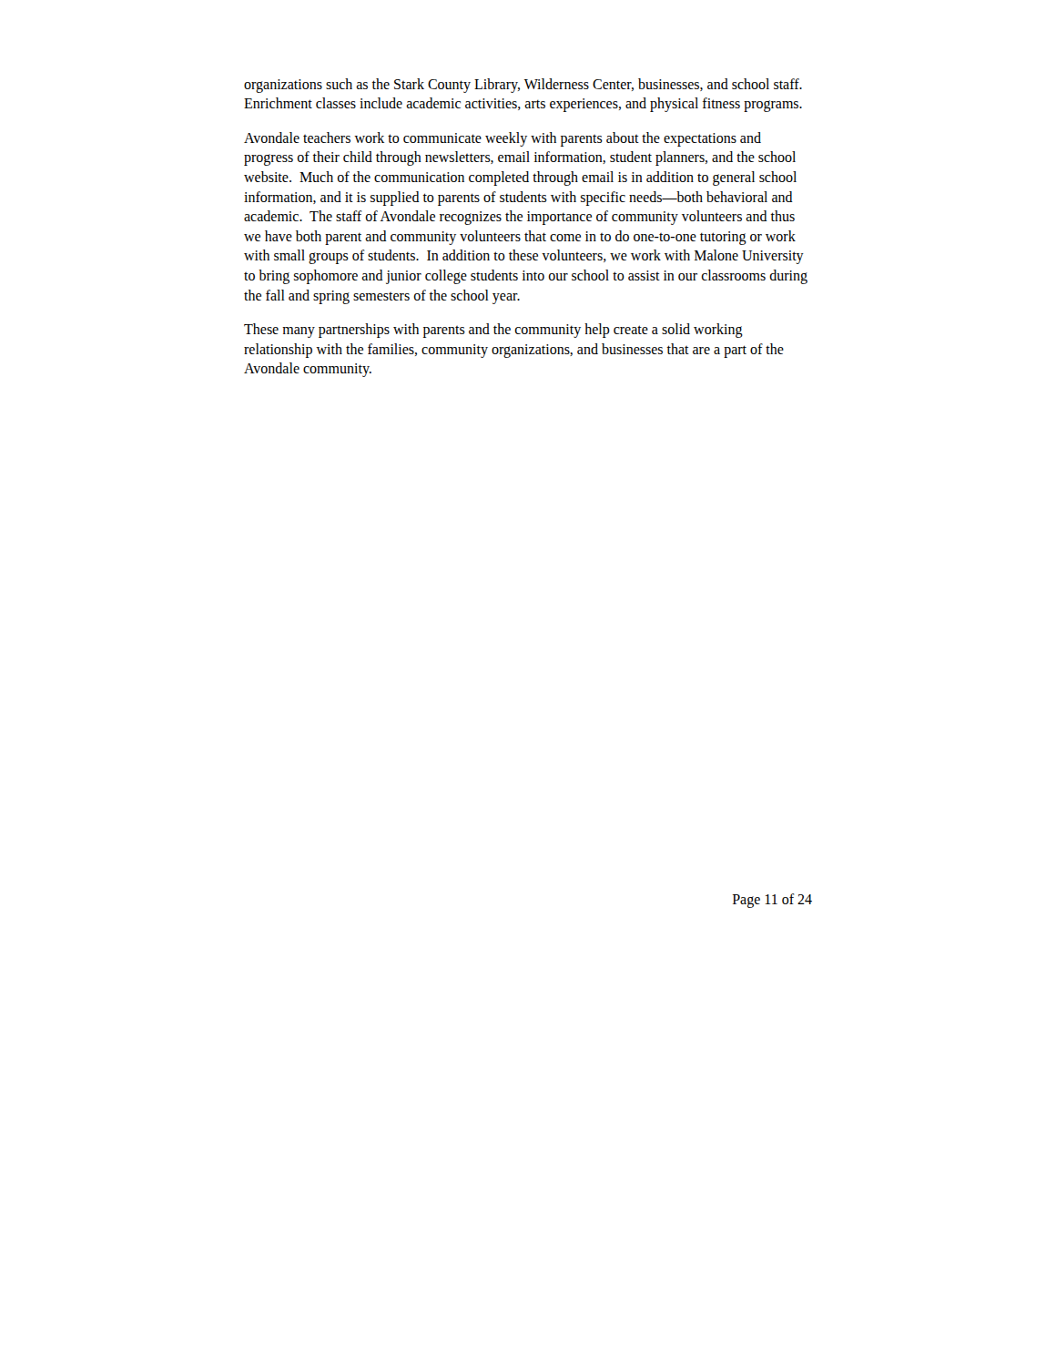organizations such as the Stark County Library, Wilderness Center, businesses, and school staff. Enrichment classes include academic activities, arts experiences, and physical fitness programs.
Avondale teachers work to communicate weekly with parents about the expectations and progress of their child through newsletters, email information, student planners, and the school website. Much of the communication completed through email is in addition to general school information, and it is supplied to parents of students with specific needs—both behavioral and academic. The staff of Avondale recognizes the importance of community volunteers and thus we have both parent and community volunteers that come in to do one-to-one tutoring or work with small groups of students. In addition to these volunteers, we work with Malone University to bring sophomore and junior college students into our school to assist in our classrooms during the fall and spring semesters of the school year.
These many partnerships with parents and the community help create a solid working relationship with the families, community organizations, and businesses that are a part of the Avondale community.
Page 11 of 24